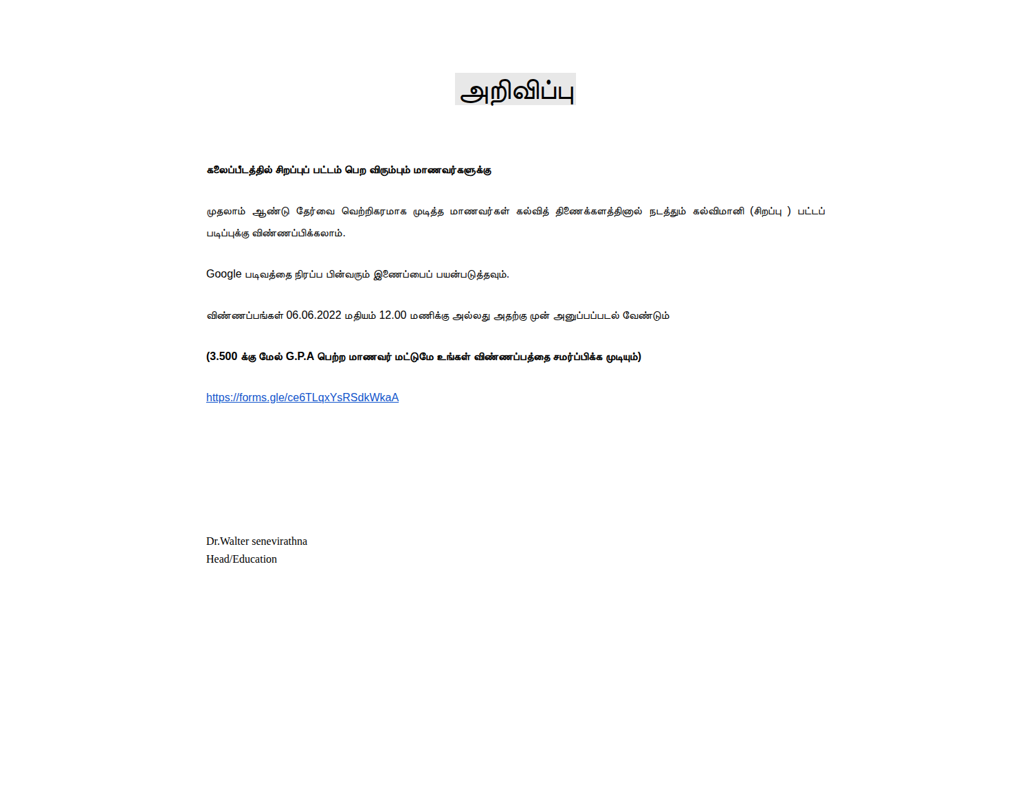அறிவிப்பு
கலைப்பீடத்தில் சிறப்புப் பட்டம் பெற விரும்பும் மாணவர்களுக்கு
முதலாம் ஆண்டு தேர்வை வெற்றிகரமாக முடித்த மாணவர்கள் கல்வித் திணைக்களத்தினால் நடத்தும் கல்விமானி (சிறப்பு ) பட்டப் படிப்புக்கு விண்ணப்பிக்கலாம்.
Google படிவத்தை நிரப்ப பின்வரும் இணைப்பைப் பயன்படுத்தவும்.
விண்ணப்பங்கள் 06.06.2022 மதியம் 12.00 மணிக்கு அல்லது அதற்கு முன் அனுப்பப்படல் வேண்டும்
(3.500 க்கு மேல் G.P.A பெற்ற மாணவர் மட்டுமே உங்கள் விண்ணப்பத்தை சமர்ப்பிக்க முடியும்)
https://forms.gle/ce6TLqxYsRSdkWkaA
Dr.Walter senevirathna
Head/Education